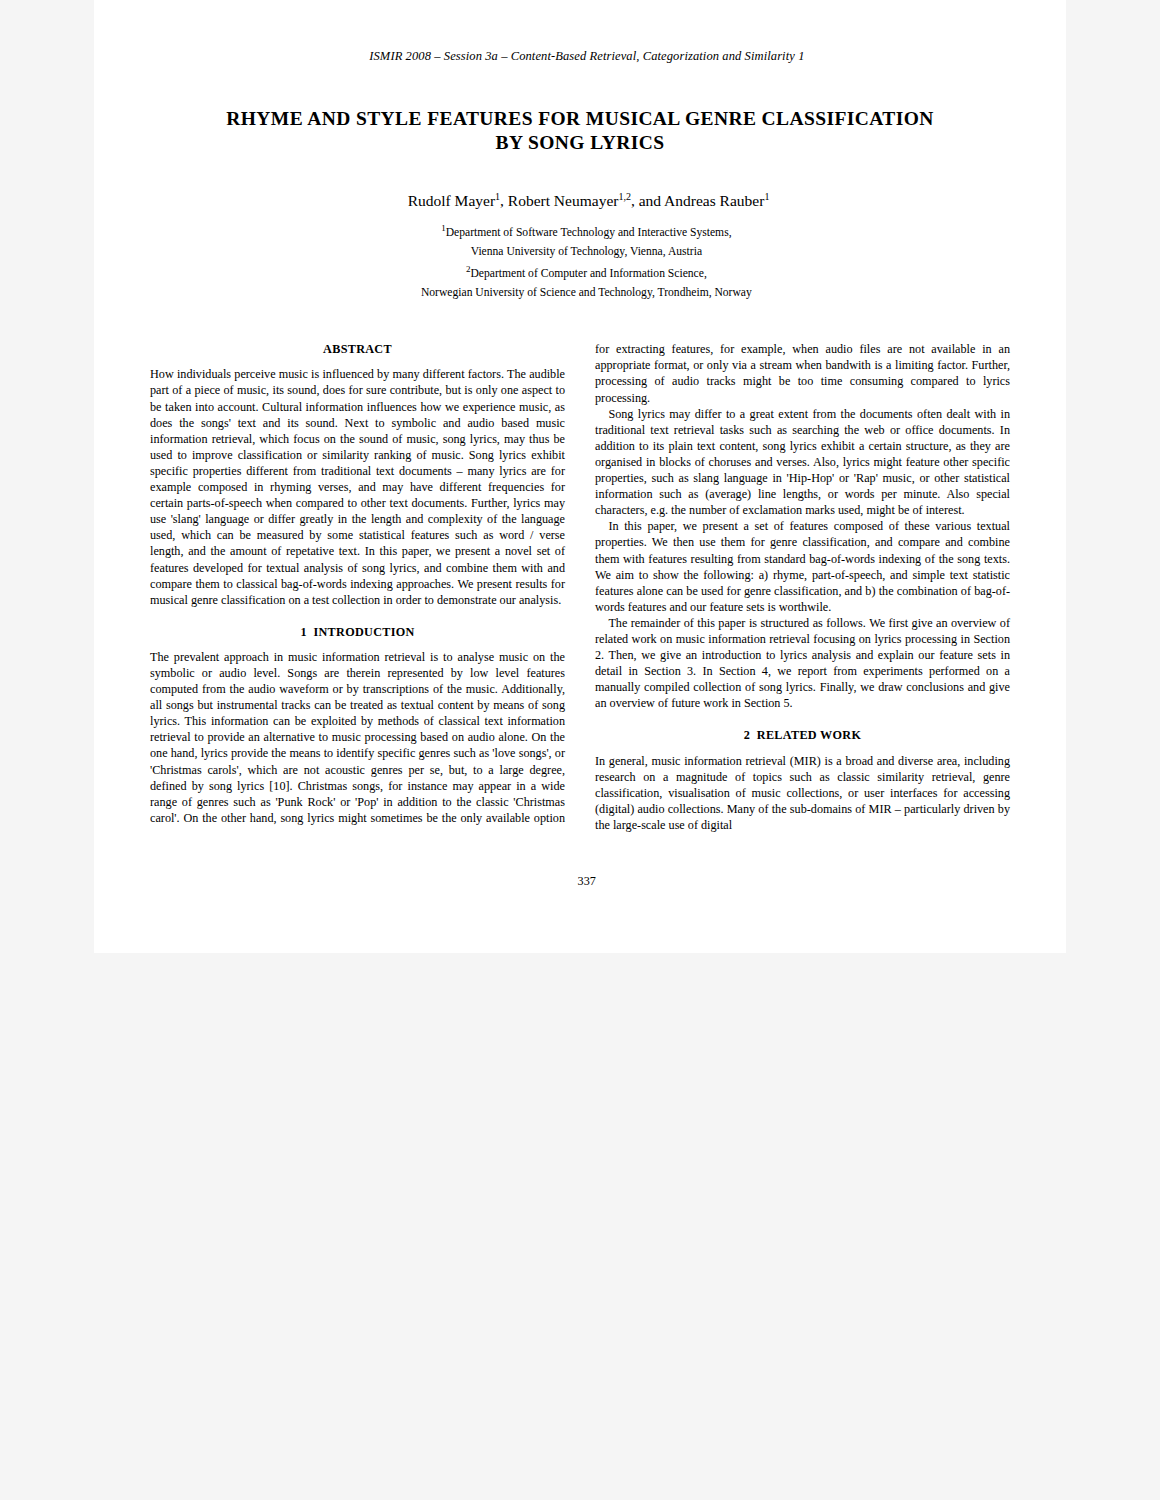ISMIR 2008 – Session 3a – Content-Based Retrieval, Categorization and Similarity 1
Rhyme and Style Features for Musical Genre Classification
by Song Lyrics
Rudolf Mayer1, Robert Neumayer1,2, and Andreas Rauber1
1Department of Software Technology and Interactive Systems,
Vienna University of Technology, Vienna, Austria
2Department of Computer and Information Science,
Norwegian University of Science and Technology, Trondheim, Norway
Abstract
How individuals perceive music is influenced by many different factors. The audible part of a piece of music, its sound, does for sure contribute, but is only one aspect to be taken into account. Cultural information influences how we experience music, as does the songs' text and its sound. Next to symbolic and audio based music information retrieval, which focus on the sound of music, song lyrics, may thus be used to improve classification or similarity ranking of music. Song lyrics exhibit specific properties different from traditional text documents – many lyrics are for example composed in rhyming verses, and may have different frequencies for certain parts-of-speech when compared to other text documents. Further, lyrics may use 'slang' language or differ greatly in the length and complexity of the language used, which can be measured by some statistical features such as word / verse length, and the amount of repetative text. In this paper, we present a novel set of features developed for textual analysis of song lyrics, and combine them with and compare them to classical bag-of-words indexing approaches. We present results for musical genre classification on a test collection in order to demonstrate our analysis.
1 Introduction
The prevalent approach in music information retrieval is to analyse music on the symbolic or audio level. Songs are therein represented by low level features computed from the audio waveform or by transcriptions of the music. Additionally, all songs but instrumental tracks can be treated as textual content by means of song lyrics. This information can be exploited by methods of classical text information retrieval to provide an alternative to music processing based on audio alone. On the one hand, lyrics provide the means to identify specific genres such as 'love songs', or 'Christmas carols', which are not acoustic genres per se, but, to a large degree, defined by song lyrics [10]. Christmas songs, for instance may appear in a wide range of genres such as 'Punk Rock' or 'Pop' in addition to the classic 'Christmas carol'. On the other hand, song lyrics might sometimes be the only available option for extracting features, for example, when audio files are not available in an appropriate format, or only via a stream when bandwith is a limiting factor. Further, processing of audio tracks might be too time consuming compared to lyrics processing.
Song lyrics may differ to a great extent from the documents often dealt with in traditional text retrieval tasks such as searching the web or office documents. In addition to its plain text content, song lyrics exhibit a certain structure, as they are organised in blocks of choruses and verses. Also, lyrics might feature other specific properties, such as slang language in 'Hip-Hop' or 'Rap' music, or other statistical information such as (average) line lengths, or words per minute. Also special characters, e.g. the number of exclamation marks used, might be of interest.
In this paper, we present a set of features composed of these various textual properties. We then use them for genre classification, and compare and combine them with features resulting from standard bag-of-words indexing of the song texts. We aim to show the following: a) rhyme, part-of-speech, and simple text statistic features alone can be used for genre classification, and b) the combination of bag-of-words features and our feature sets is worthwile.
The remainder of this paper is structured as follows. We first give an overview of related work on music information retrieval focusing on lyrics processing in Section 2. Then, we give an introduction to lyrics analysis and explain our feature sets in detail in Section 3. In Section 4, we report from experiments performed on a manually compiled collection of song lyrics. Finally, we draw conclusions and give an overview of future work in Section 5.
2 Related Work
In general, music information retrieval (MIR) is a broad and diverse area, including research on a magnitude of topics such as classic similarity retrieval, genre classification, visualisation of music collections, or user interfaces for accessing (digital) audio collections. Many of the sub-domains of MIR – particularly driven by the large-scale use of digital
337